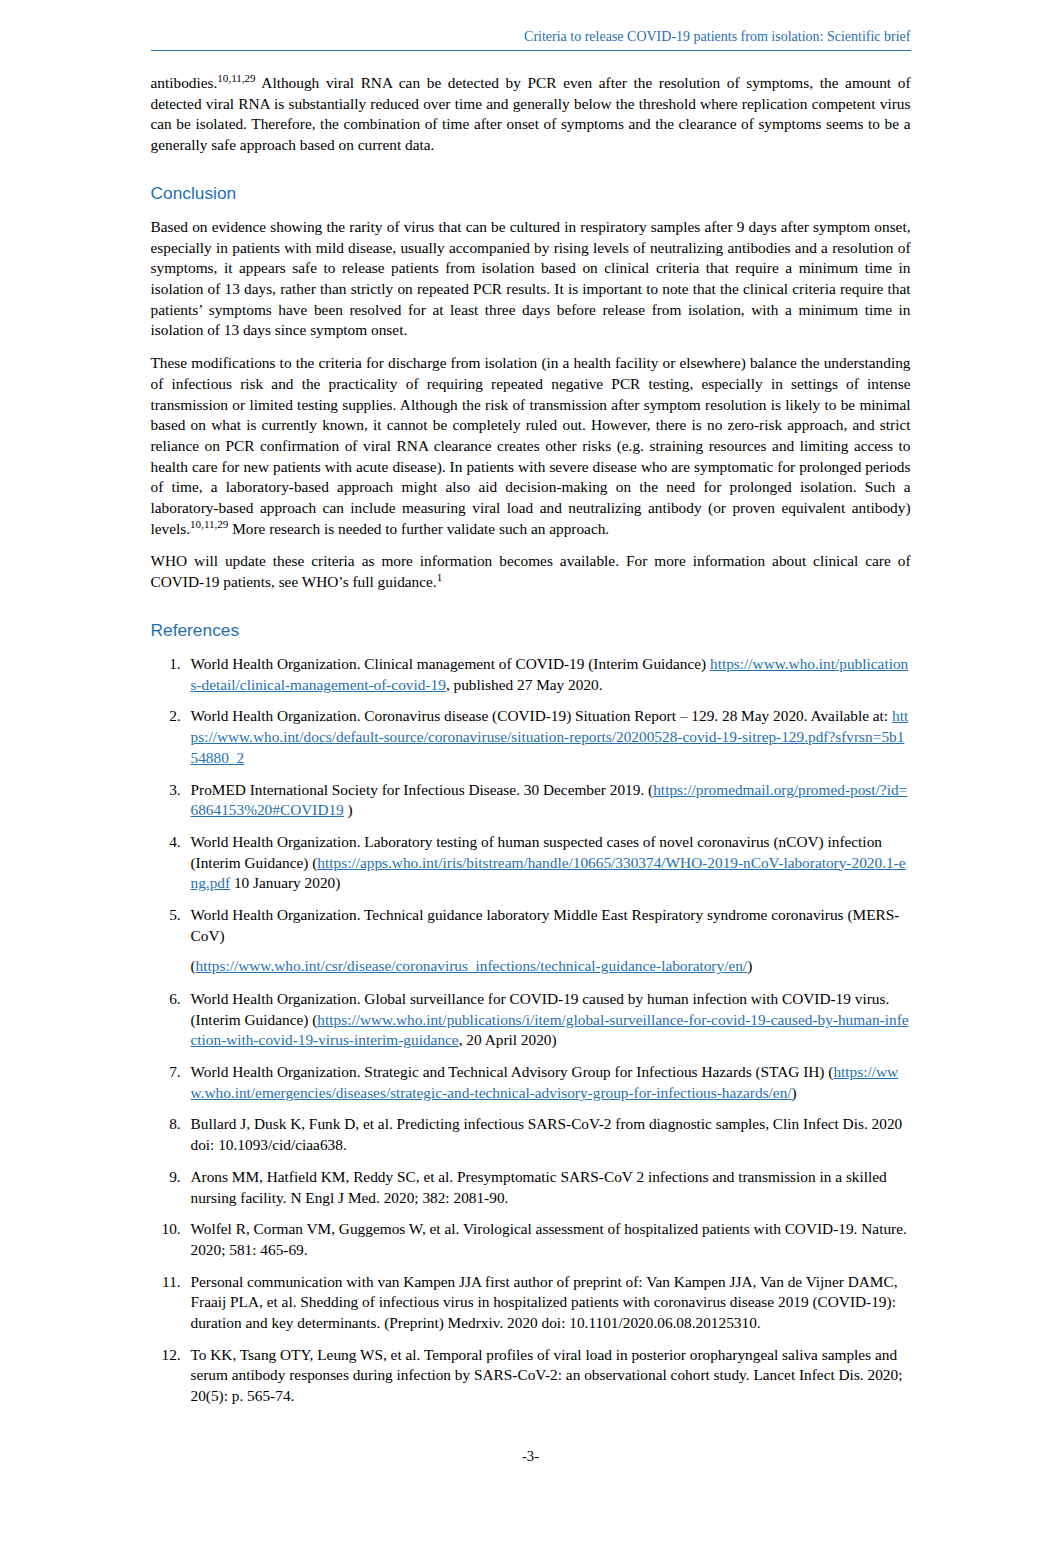Criteria to release COVID-19 patients from isolation: Scientific brief
antibodies.10,11,29 Although viral RNA can be detected by PCR even after the resolution of symptoms, the amount of detected viral RNA is substantially reduced over time and generally below the threshold where replication competent virus can be isolated. Therefore, the combination of time after onset of symptoms and the clearance of symptoms seems to be a generally safe approach based on current data.
Conclusion
Based on evidence showing the rarity of virus that can be cultured in respiratory samples after 9 days after symptom onset, especially in patients with mild disease, usually accompanied by rising levels of neutralizing antibodies and a resolution of symptoms, it appears safe to release patients from isolation based on clinical criteria that require a minimum time in isolation of 13 days, rather than strictly on repeated PCR results. It is important to note that the clinical criteria require that patients’ symptoms have been resolved for at least three days before release from isolation, with a minimum time in isolation of 13 days since symptom onset.
These modifications to the criteria for discharge from isolation (in a health facility or elsewhere) balance the understanding of infectious risk and the practicality of requiring repeated negative PCR testing, especially in settings of intense transmission or limited testing supplies. Although the risk of transmission after symptom resolution is likely to be minimal based on what is currently known, it cannot be completely ruled out. However, there is no zero-risk approach, and strict reliance on PCR confirmation of viral RNA clearance creates other risks (e.g. straining resources and limiting access to health care for new patients with acute disease). In patients with severe disease who are symptomatic for prolonged periods of time, a laboratory-based approach might also aid decision-making on the need for prolonged isolation. Such a laboratory-based approach can include measuring viral load and neutralizing antibody (or proven equivalent antibody) levels.10,11,29 More research is needed to further validate such an approach.
WHO will update these criteria as more information becomes available. For more information about clinical care of COVID-19 patients, see WHO’s full guidance.1
References
World Health Organization. Clinical management of COVID-19 (Interim Guidance) https://www.who.int/publications-detail/clinical-management-of-covid-19, published 27 May 2020.
World Health Organization. Coronavirus disease (COVID-19) Situation Report – 129. 28 May 2020. Available at: https://www.who.int/docs/default-source/coronaviruse/situation-reports/20200528-covid-19-sitrep-129.pdf?sfvrsn=5b154880_2
ProMED International Society for Infectious Disease. 30 December 2019. (https://promedmail.org/promed-post/?id=6864153%20#COVID19 )
World Health Organization. Laboratory testing of human suspected cases of novel coronavirus (nCOV) infection (Interim Guidance) (https://apps.who.int/iris/bitstream/handle/10665/330374/WHO-2019-nCoV-laboratory-2020.1-eng.pdf 10 January 2020)
World Health Organization. Technical guidance laboratory Middle East Respiratory syndrome coronavirus (MERS-CoV)
(https://www.who.int/csr/disease/coronavirus_infections/technical-guidance-laboratory/en/)
World Health Organization. Global surveillance for COVID-19 caused by human infection with COVID-19 virus. (Interim Guidance) (https://www.who.int/publications/i/item/global-surveillance-for-covid-19-caused-by-human-infection-with-covid-19-virus-interim-guidance, 20 April 2020)
World Health Organization. Strategic and Technical Advisory Group for Infectious Hazards (STAG IH) (https://www.who.int/emergencies/diseases/strategic-and-technical-advisory-group-for-infectious-hazards/en/)
Bullard J, Dusk K, Funk D, et al. Predicting infectious SARS-CoV-2 from diagnostic samples, Clin Infect Dis. 2020 doi: 10.1093/cid/ciaa638.
Arons MM, Hatfield KM, Reddy SC, et al. Presymptomatic SARS-CoV 2 infections and transmission in a skilled nursing facility. N Engl J Med. 2020; 382: 2081-90.
Wolfel R, Corman VM, Guggemos W, et al. Virological assessment of hospitalized patients with COVID-19. Nature. 2020; 581: 465-69.
Personal communication with van Kampen JJA first author of preprint of: Van Kampen JJA, Van de Vijner DAMC, Fraaij PLA, et al. Shedding of infectious virus in hospitalized patients with coronavirus disease 2019 (COVID-19): duration and key determinants. (Preprint) Medrxiv. 2020 doi: 10.1101/2020.06.08.20125310.
To KK, Tsang OTY, Leung WS, et al. Temporal profiles of viral load in posterior oropharyngeal saliva samples and serum antibody responses during infection by SARS-CoV-2: an observational cohort study. Lancet Infect Dis. 2020; 20(5): p. 565-74.
-3-